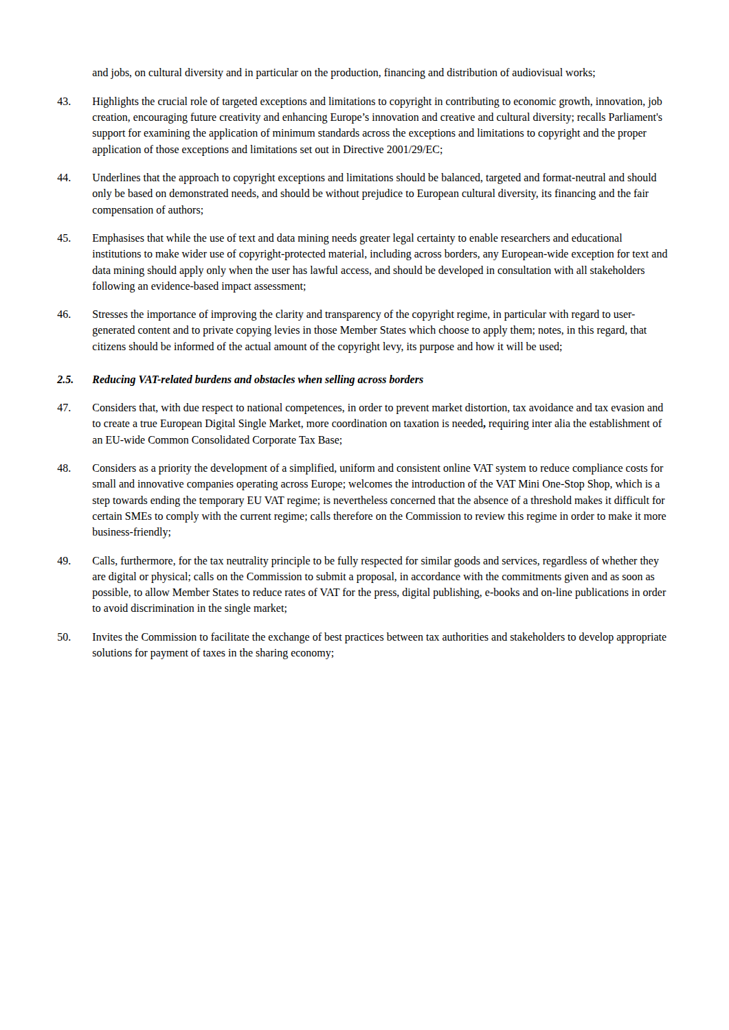and jobs, on cultural diversity and in particular on the production, financing and distribution of audiovisual works;
Highlights the crucial role of targeted exceptions and limitations to copyright in contributing to economic growth, innovation, job creation, encouraging future creativity and enhancing Europe’s innovation and creative and cultural diversity; recalls Parliament's support for examining the application of minimum standards across the exceptions and limitations to copyright and the proper application of those exceptions and limitations set out in Directive 2001/29/EC;
Underlines that the approach to copyright exceptions and limitations should be balanced, targeted and format-neutral and should only be based on demonstrated needs, and should be without prejudice to European cultural diversity, its financing and the fair compensation of authors;
Emphasises that while the use of text and data mining needs greater legal certainty to enable researchers and educational institutions to make wider use of copyright-protected material, including across borders, any European-wide exception for text and data mining should apply only when the user has lawful access, and should be developed in consultation with all stakeholders following an evidence-based impact assessment;
Stresses the importance of improving the clarity and transparency of the copyright regime, in particular with regard to user-generated content and to private copying levies in those Member States which choose to apply them; notes, in this regard, that citizens should be informed of the actual amount of the copyright levy, its purpose and how it will be used;
2.5. Reducing VAT-related burdens and obstacles when selling across borders
Considers that, with due respect to national competences, in order to prevent market distortion, tax avoidance and tax evasion and to create a true European Digital Single Market, more coordination on taxation is needed, requiring inter alia the establishment of an EU-wide Common Consolidated Corporate Tax Base;
Considers as a priority the development of a simplified, uniform and consistent online VAT system to reduce compliance costs for small and innovative companies operating across Europe; welcomes the introduction of the VAT Mini One-Stop Shop, which is a step towards ending the temporary EU VAT regime; is nevertheless concerned that the absence of a threshold makes it difficult for certain SMEs to comply with the current regime; calls therefore on the Commission to review this regime in order to make it more business-friendly;
Calls, furthermore, for the tax neutrality principle to be fully respected for similar goods and services, regardless of whether they are digital or physical; calls on the Commission to submit a proposal, in accordance with the commitments given and as soon as possible, to allow Member States to reduce rates of VAT for the press, digital publishing, e-books and on-line publications in order to avoid discrimination in the single market;
Invites the Commission to facilitate the exchange of best practices between tax authorities and stakeholders to develop appropriate solutions for payment of taxes in the sharing economy;